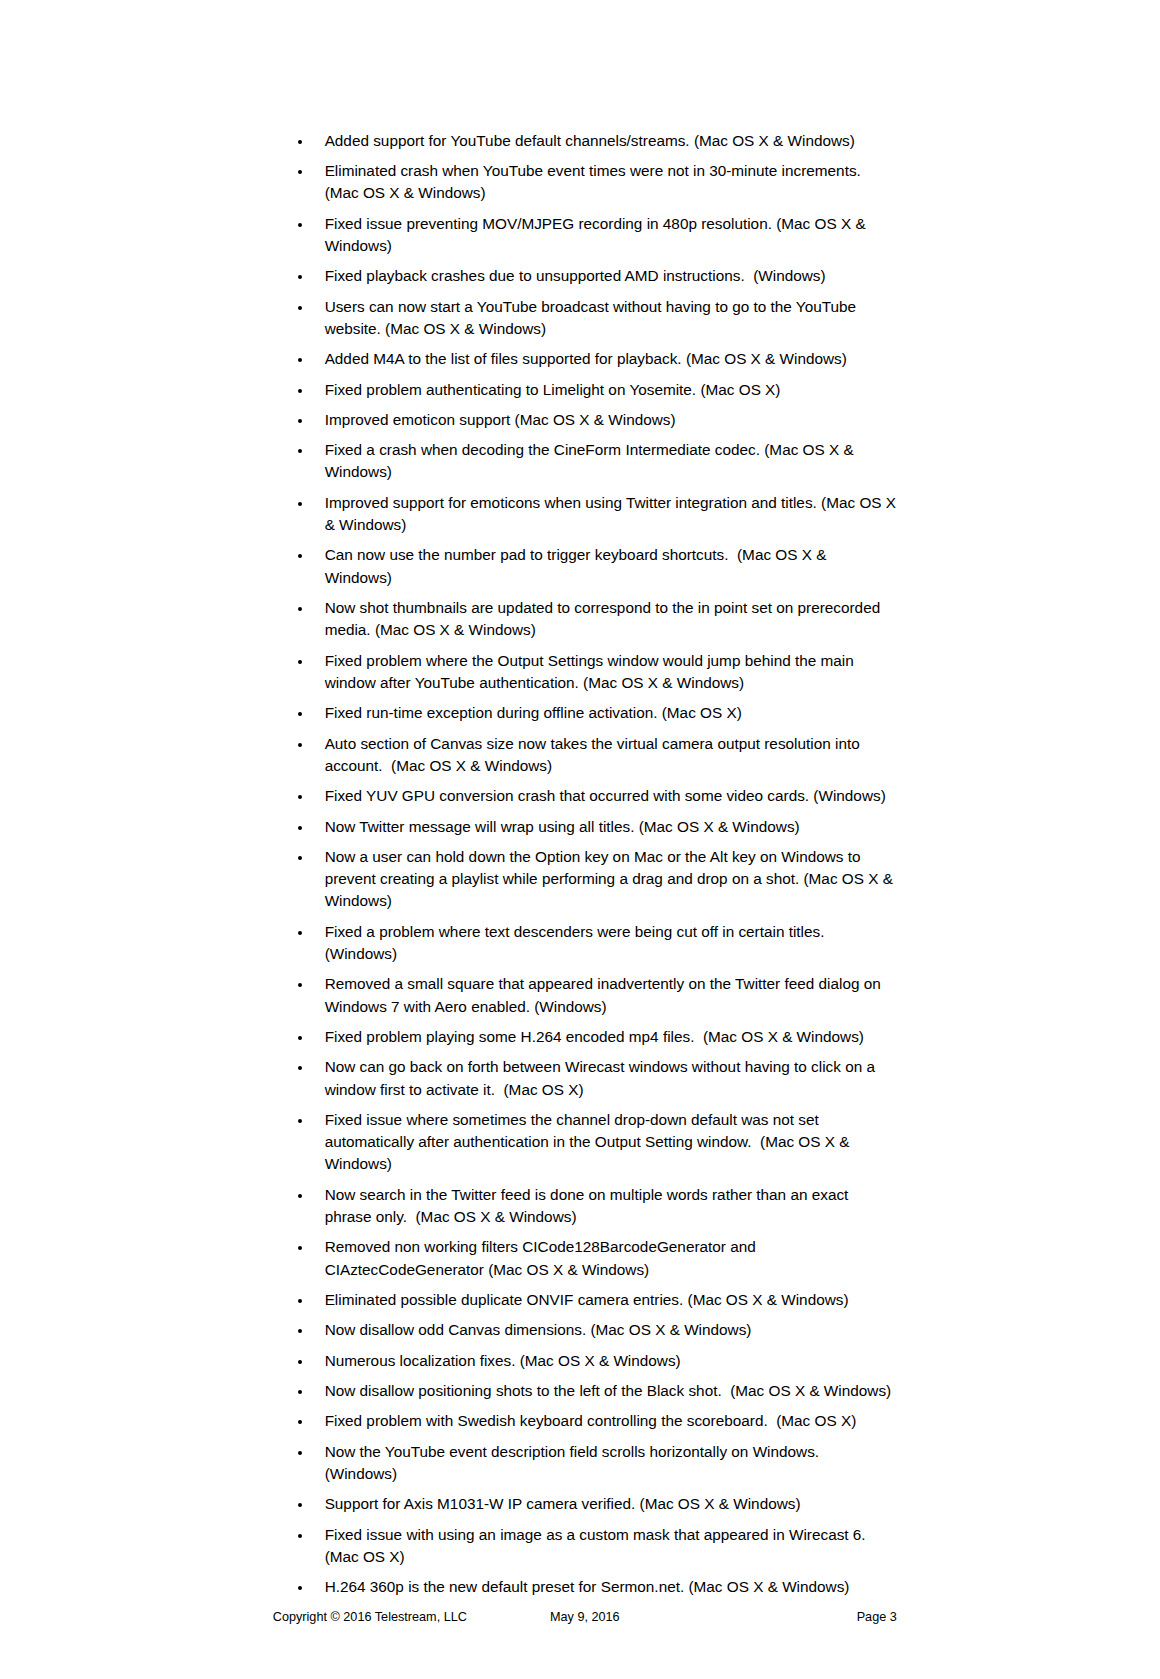Added support for YouTube default channels/streams. (Mac OS X & Windows)
Eliminated crash when YouTube event times were not in 30-minute increments. (Mac OS X & Windows)
Fixed issue preventing MOV/MJPEG recording in 480p resolution. (Mac OS X & Windows)
Fixed playback crashes due to unsupported AMD instructions. (Windows)
Users can now start a YouTube broadcast without having to go to the YouTube website. (Mac OS X & Windows)
Added M4A to the list of files supported for playback. (Mac OS X & Windows)
Fixed problem authenticating to Limelight on Yosemite. (Mac OS X)
Improved emoticon support (Mac OS X & Windows)
Fixed a crash when decoding the CineForm Intermediate codec. (Mac OS X & Windows)
Improved support for emoticons when using Twitter integration and titles. (Mac OS X & Windows)
Can now use the number pad to trigger keyboard shortcuts. (Mac OS X & Windows)
Now shot thumbnails are updated to correspond to the in point set on prerecorded media. (Mac OS X & Windows)
Fixed problem where the Output Settings window would jump behind the main window after YouTube authentication. (Mac OS X & Windows)
Fixed run-time exception during offline activation. (Mac OS X)
Auto section of Canvas size now takes the virtual camera output resolution into account. (Mac OS X & Windows)
Fixed YUV GPU conversion crash that occurred with some video cards. (Windows)
Now Twitter message will wrap using all titles. (Mac OS X & Windows)
Now a user can hold down the Option key on Mac or the Alt key on Windows to prevent creating a playlist while performing a drag and drop on a shot. (Mac OS X & Windows)
Fixed a problem where text descenders were being cut off in certain titles. (Windows)
Removed a small square that appeared inadvertently on the Twitter feed dialog on Windows 7 with Aero enabled. (Windows)
Fixed problem playing some H.264 encoded mp4 files. (Mac OS X & Windows)
Now can go back on forth between Wirecast windows without having to click on a window first to activate it. (Mac OS X)
Fixed issue where sometimes the channel drop-down default was not set automatically after authentication in the Output Setting window. (Mac OS X & Windows)
Now search in the Twitter feed is done on multiple words rather than an exact phrase only. (Mac OS X & Windows)
Removed non working filters CICode128BarcodeGenerator and CIAztecCodeGenerator (Mac OS X & Windows)
Eliminated possible duplicate ONVIF camera entries. (Mac OS X & Windows)
Now disallow odd Canvas dimensions. (Mac OS X & Windows)
Numerous localization fixes. (Mac OS X & Windows)
Now disallow positioning shots to the left of the Black shot. (Mac OS X & Windows)
Fixed problem with Swedish keyboard controlling the scoreboard. (Mac OS X)
Now the YouTube event description field scrolls horizontally on Windows. (Windows)
Support for Axis M1031-W IP camera verified. (Mac OS X & Windows)
Fixed issue with using an image as a custom mask that appeared in Wirecast 6. (Mac OS X)
H.264 360p is the new default preset for Sermon.net. (Mac OS X & Windows)
Copyright © 2016 Telestream, LLC
May 9, 2016
Page 3